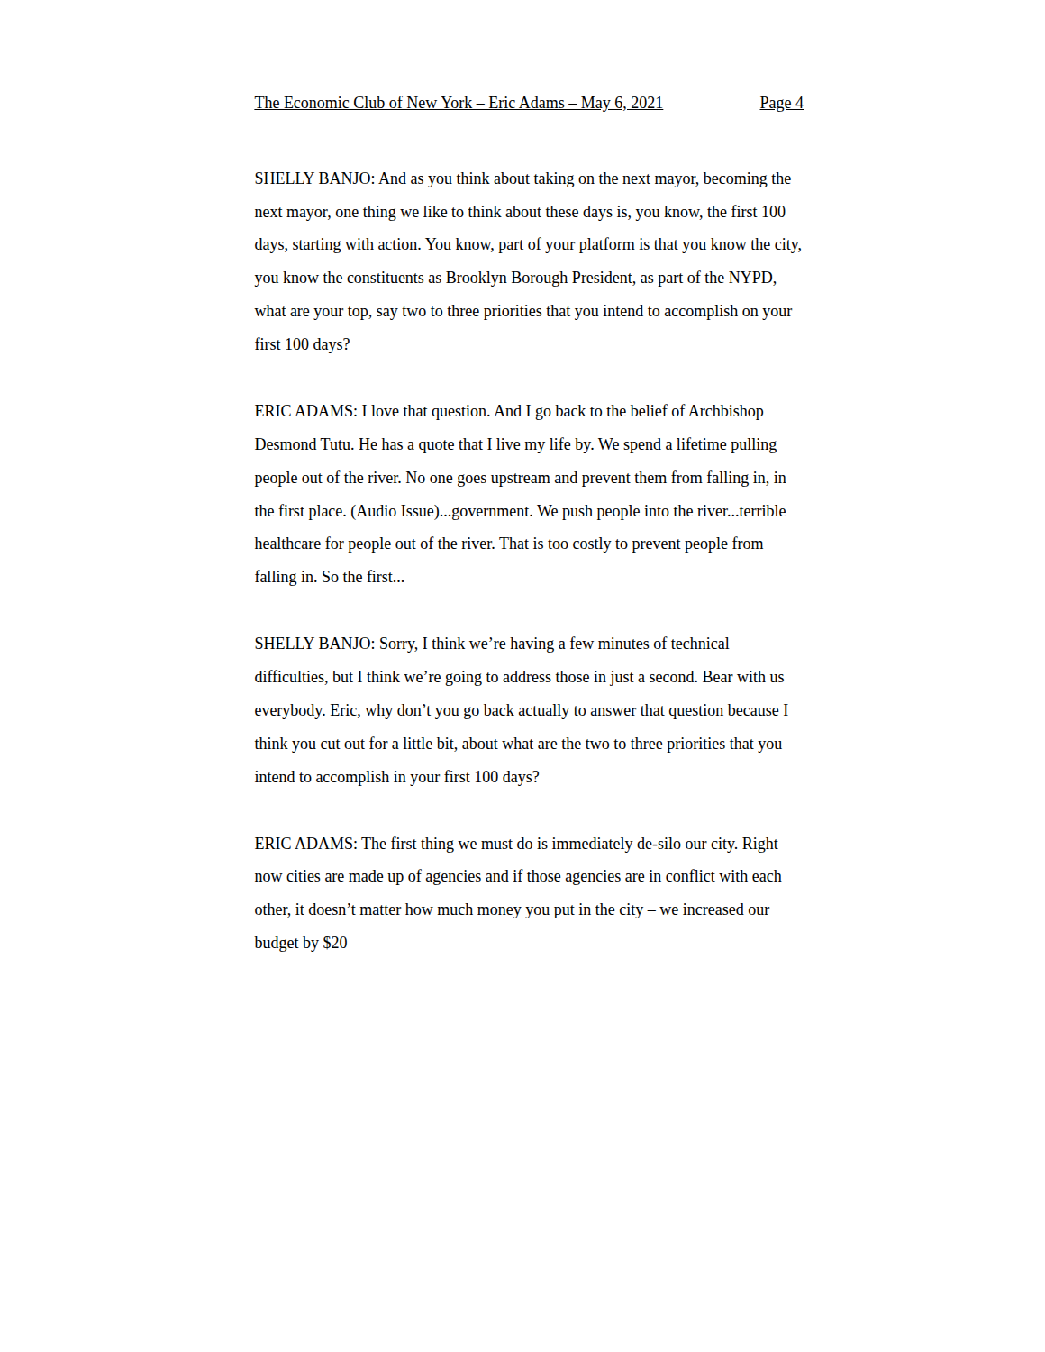The Economic Club of New York – Eric Adams – May 6, 2021 Page 4
SHELLY BANJO: And as you think about taking on the next mayor, becoming the next mayor, one thing we like to think about these days is, you know, the first 100 days, starting with action. You know, part of your platform is that you know the city, you know the constituents as Brooklyn Borough President, as part of the NYPD, what are your top, say two to three priorities that you intend to accomplish on your first 100 days?
ERIC ADAMS: I love that question. And I go back to the belief of Archbishop Desmond Tutu. He has a quote that I live my life by. We spend a lifetime pulling people out of the river. No one goes upstream and prevent them from falling in, in the first place. (Audio Issue)...government. We push people into the river...terrible healthcare for people out of the river. That is too costly to prevent people from falling in. So the first...
SHELLY BANJO: Sorry, I think we’re having a few minutes of technical difficulties, but I think we’re going to address those in just a second. Bear with us everybody. Eric, why don’t you go back actually to answer that question because I think you cut out for a little bit, about what are the two to three priorities that you intend to accomplish in your first 100 days?
ERIC ADAMS: The first thing we must do is immediately de-silo our city. Right now cities are made up of agencies and if those agencies are in conflict with each other, it doesn’t matter how much money you put in the city – we increased our budget by $20